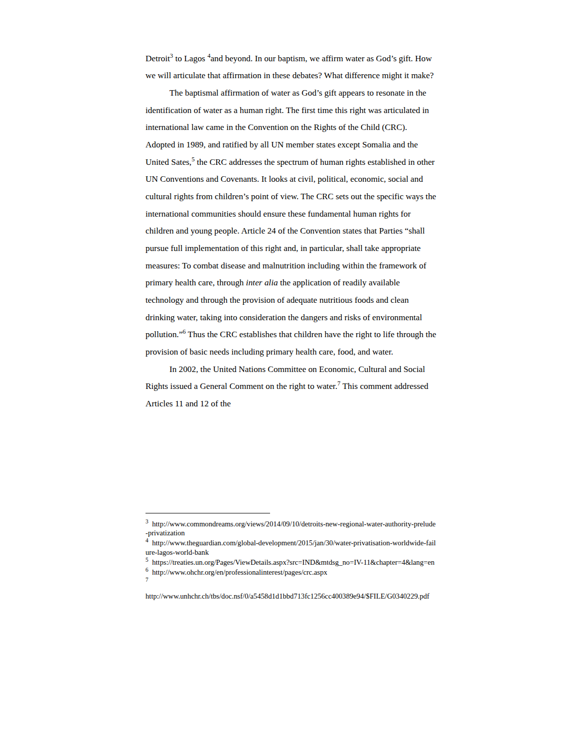Detroit3 to Lagos 4and beyond. In our baptism, we affirm water as God’s gift. How we will articulate that affirmation in these debates? What difference might it make?
The baptismal affirmation of water as God’s gift appears to resonate in the identification of water as a human right. The first time this right was articulated in international law came in the Convention on the Rights of the Child (CRC). Adopted in 1989, and ratified by all UN member states except Somalia and the United Sates,5 the CRC addresses the spectrum of human rights established in other UN Conventions and Covenants. It looks at civil, political, economic, social and cultural rights from children’s point of view. The CRC sets out the specific ways the international communities should ensure these fundamental human rights for children and young people. Article 24 of the Convention states that Parties “shall pursue full implementation of this right and, in particular, shall take appropriate measures: To combat disease and malnutrition including within the framework of primary health care, through inter alia the application of readily available technology and through the provision of adequate nutritious foods and clean drinking water, taking into consideration the dangers and risks of environmental pollution.”6 Thus the CRC establishes that children have the right to life through the provision of basic needs including primary health care, food, and water.
In 2002, the United Nations Committee on Economic, Cultural and Social Rights issued a General Comment on the right to water.7 This comment addressed Articles 11 and 12 of the
3 http://www.commondreams.org/views/2014/09/10/detroits-new-regional-water-authority-prelude-privatization
4 http://www.theguardian.com/global-development/2015/jan/30/water-privatisation-worldwide-failure-lagos-world-bank
5 https://treaties.un.org/Pages/ViewDetails.aspx?src=IND&mtdsg_no=IV-11&chapter=4&lang=en
6 http://www.ohchr.org/en/professionalinterest/pages/crc.aspx
7
http://www.unhchr.ch/tbs/doc.nsf/0/a5458d1d1bbd713fc1256cc400389e94/$FILE/G0340229.pdf